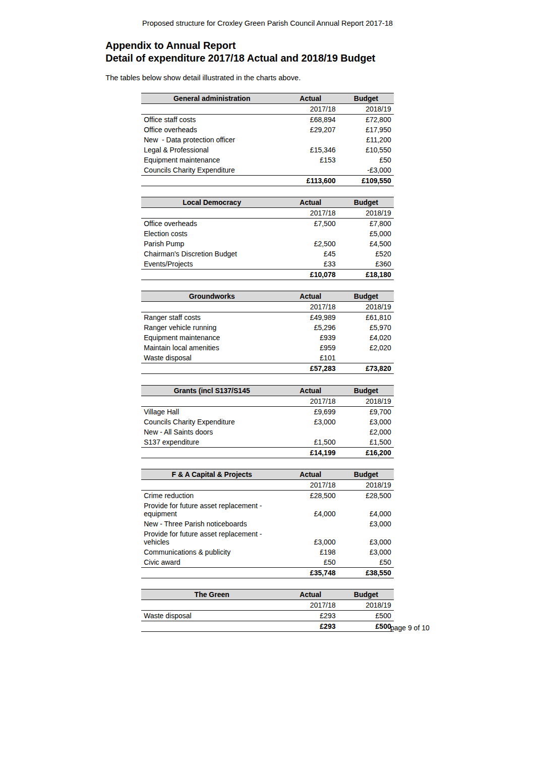Proposed structure for Croxley Green Parish Council Annual Report 2017-18
Appendix to Annual ReportDetail of expenditure 2017/18 Actual and 2018/19 Budget
The tables below show detail illustrated in the charts above.
| General administration | Actual | Budget |
| --- | --- | --- |
| | 2017/18 | 2018/19 |
| Office staff costs | £68,894 | £72,800 |
| Office overheads | £29,207 | £17,950 |
| New - Data protection officer | | £11,200 |
| Legal & Professional | £15,346 | £10,550 |
| Equipment maintenance | £153 | £50 |
| Councils Charity Expenditure | | -£3,000 |
| | £113,600 | £109,550 |
| Local Democracy | Actual | Budget |
| --- | --- | --- |
| | 2017/18 | 2018/19 |
| Office overheads | £7,500 | £7,800 |
| Election costs | | £5,000 |
| Parish Pump | £2,500 | £4,500 |
| Chairman's Discretion Budget | £45 | £520 |
| Events/Projects | £33 | £360 |
| | £10,078 | £18,180 |
| Groundworks | Actual | Budget |
| --- | --- | --- |
| | 2017/18 | 2018/19 |
| Ranger staff costs | £49,989 | £61,810 |
| Ranger vehicle running | £5,296 | £5,970 |
| Equipment maintenance | £939 | £4,020 |
| Maintain local amenities | £959 | £2,020 |
| Waste disposal | £101 | |
| | £57,283 | £73,820 |
| Grants (incl S137/S145 | Actual | Budget |
| --- | --- | --- |
| | 2017/18 | 2018/19 |
| Village Hall | £9,699 | £9,700 |
| Councils Charity Expenditure | £3,000 | £3,000 |
| New - All Saints doors | | £2,000 |
| S137 expenditure | £1,500 | £1,500 |
| | £14,199 | £16,200 |
| F & A Capital & Projects | Actual | Budget |
| --- | --- | --- |
| | 2017/18 | 2018/19 |
| Crime reduction | £28,500 | £28,500 |
| Provide for future asset replacement - equipment | £4,000 | £4,000 |
| New - Three Parish noticeboards | | £3,000 |
| Provide for future asset replacement - vehicles | £3,000 | £3,000 |
| Communications & publicity | £198 | £3,000 |
| Civic award | £50 | £50 |
| | £35,748 | £38,550 |
| The Green | Actual | Budget |
| --- | --- | --- |
| | 2017/18 | 2018/19 |
| Waste disposal | £293 | £500 |
| | £293 | £500 |
page 9 of 10